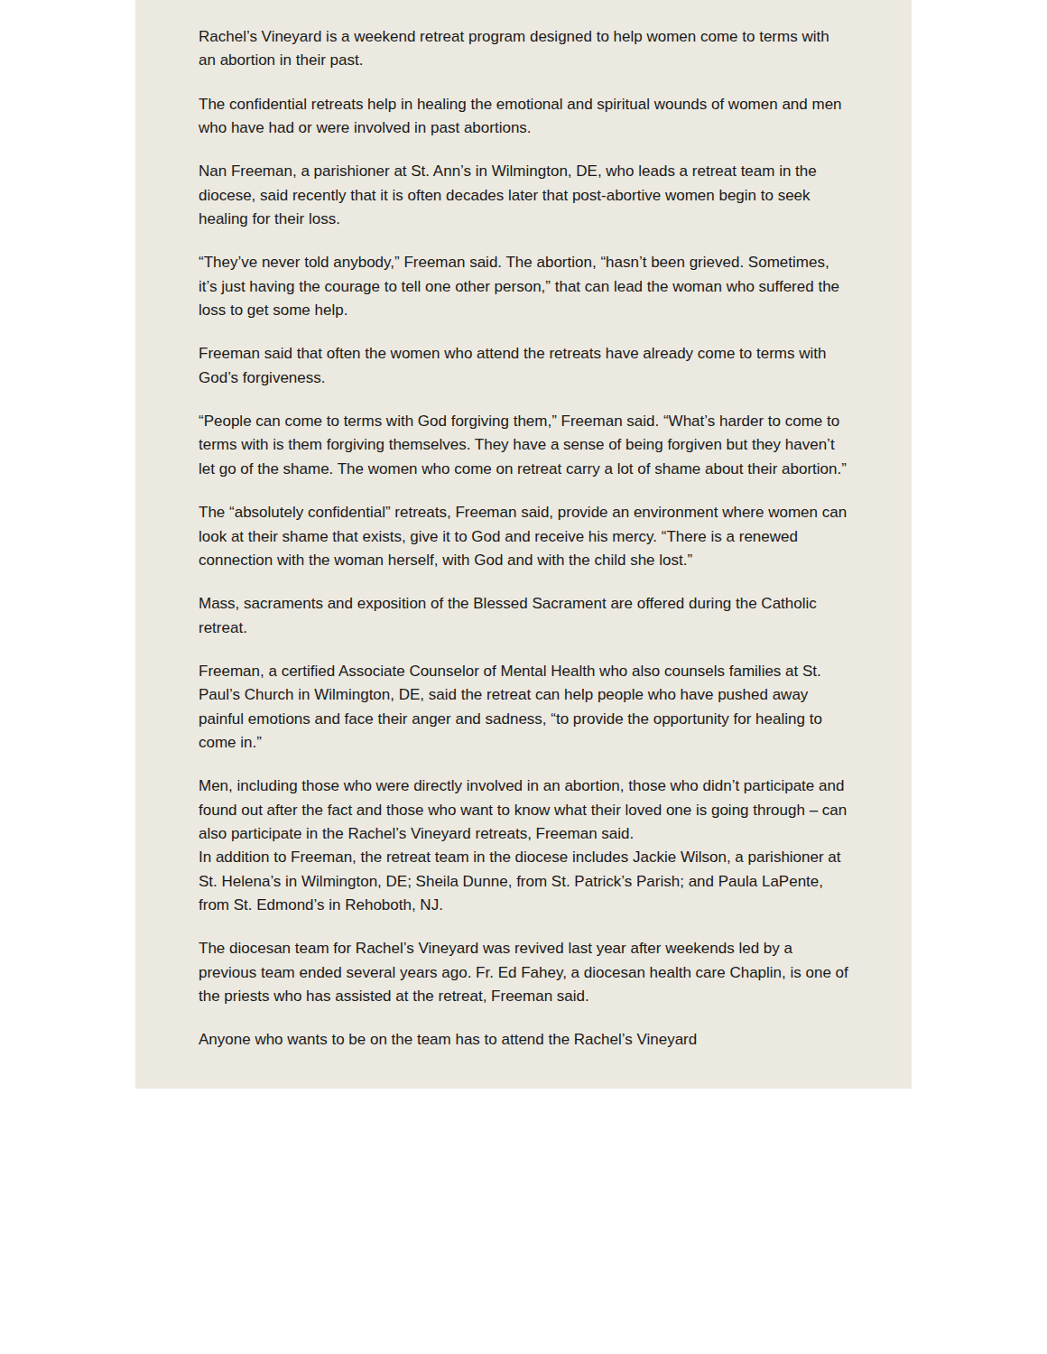Rachel’s Vineyard is a weekend retreat program designed to help women come to terms with an abortion in their past.
The confidential retreats help in healing the emotional and spiritual wounds of women and men who have had or were involved in past abortions.
Nan Freeman, a parishioner at St. Ann’s in Wilmington, DE, who leads a retreat team in the diocese, said recently that it is often decades later that post-abortive women begin to seek healing for their loss.
“They’ve never told anybody,” Freeman said. The abortion, “hasn’t been grieved. Sometimes, it’s just having the courage to tell one other person,” that can lead the woman who suffered the loss to get some help.
Freeman said that often the women who attend the retreats have already come to terms with God’s forgiveness.
“People can come to terms with God forgiving them,” Freeman said. “What’s harder to come to terms with is them forgiving themselves. They have a sense of being forgiven but they haven’t let go of the shame. The women who come on retreat carry a lot of shame about their abortion.”
The “absolutely confidential” retreats, Freeman said, provide an environment where women can look at their shame that exists, give it to God and receive his mercy. “There is a renewed connection with the woman herself, with God and with the child she lost.”
Mass, sacraments and exposition of the Blessed Sacrament are offered during the Catholic retreat.
Freeman, a certified Associate Counselor of Mental Health who also counsels families at St. Paul’s Church in Wilmington, DE, said the retreat can help people who have pushed away painful emotions and face their anger and sadness, “to provide the opportunity for healing to come in.”
Men, including those who were directly involved in an abortion, those who didn’t participate and found out after the fact and those who want to know what their loved one is going through – can also participate in the Rachel’s Vineyard retreats, Freeman said.
In addition to Freeman, the retreat team in the diocese includes Jackie Wilson, a parishioner at St. Helena’s in Wilmington, DE; Sheila Dunne, from St. Patrick’s Parish; and Paula LaPente, from St. Edmond’s in Rehoboth, NJ.
The diocesan team for Rachel’s Vineyard was revived last year after weekends led by a previous team ended several years ago. Fr. Ed Fahey, a diocesan health care Chaplin, is one of the priests who has assisted at the retreat, Freeman said.
Anyone who wants to be on the team has to attend the Rachel’s Vineyard